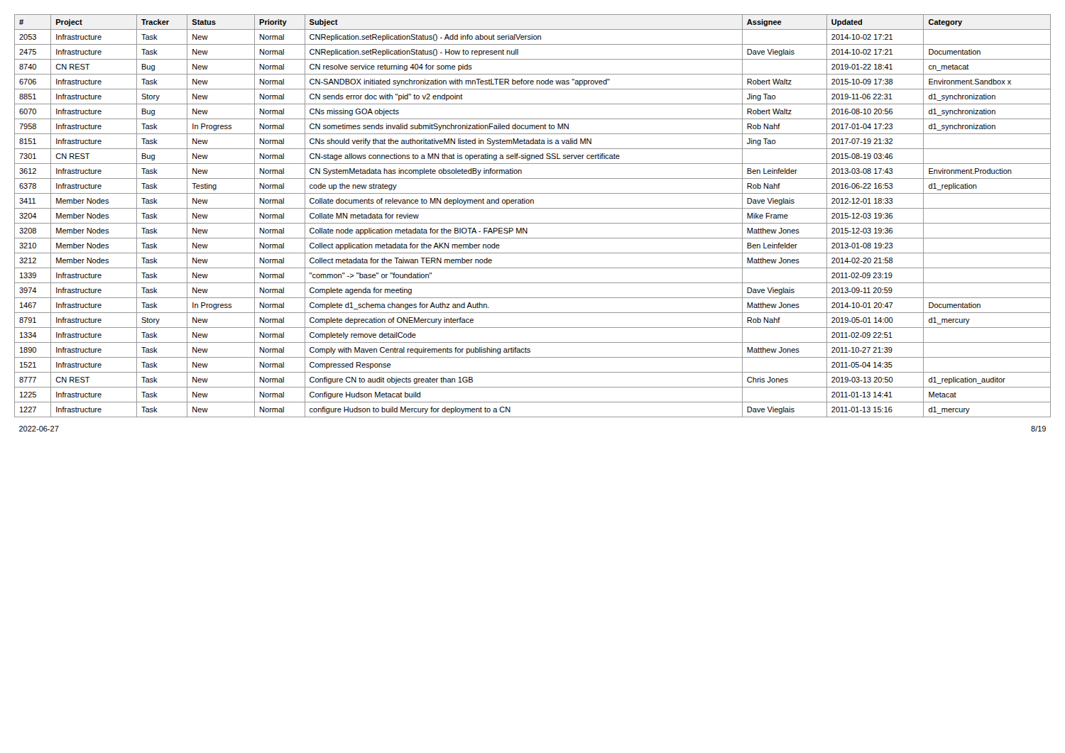| # | Project | Tracker | Status | Priority | Subject | Assignee | Updated | Category |
| --- | --- | --- | --- | --- | --- | --- | --- | --- |
| 2053 | Infrastructure | Task | New | Normal | CNReplication.setReplicationStatus() - Add info about serialVersion | | 2014-10-02 17:21 | |
| 2475 | Infrastructure | Task | New | Normal | CNReplication.setReplicationStatus() - How to represent null | Dave Vieglais | 2014-10-02 17:21 | Documentation |
| 8740 | CN REST | Bug | New | Normal | CN resolve service returning 404 for some pids | | 2019-01-22 18:41 | cn_metacat |
| 6706 | Infrastructure | Task | New | Normal | CN-SANDBOX initiated synchronization with mnTestLTER before node was "approved" | Robert Waltz | 2015-10-09 17:38 | Environment.Sandbox x |
| 8851 | Infrastructure | Story | New | Normal | CN sends error doc with "pid" to v2 endpoint | Jing Tao | 2019-11-06 22:31 | d1_synchronization |
| 6070 | Infrastructure | Bug | New | Normal | CNs missing GOA objects | Robert Waltz | 2016-08-10 20:56 | d1_synchronization |
| 7958 | Infrastructure | Task | In Progress | Normal | CN sometimes sends invalid submitSynchronizationFailed document to MN | Rob Nahf | 2017-01-04 17:23 | d1_synchronization |
| 8151 | Infrastructure | Task | New | Normal | CNs should verify that the authoritativeMN listed in SystemMetadata is a valid MN | Jing Tao | 2017-07-19 21:32 | |
| 7301 | CN REST | Bug | New | Normal | CN-stage allows connections to a MN that is operating a self-signed SSL server certificate | | 2015-08-19 03:46 | |
| 3612 | Infrastructure | Task | New | Normal | CN SystemMetadata has incomplete obsoletedBy information | Ben Leinfelder | 2013-03-08 17:43 | Environment.Production |
| 6378 | Infrastructure | Task | Testing | Normal | code up the new strategy | Rob Nahf | 2016-06-22 16:53 | d1_replication |
| 3411 | Member Nodes | Task | New | Normal | Collate documents of relevance to MN deployment and operation | Dave Vieglais | 2012-12-01 18:33 | |
| 3204 | Member Nodes | Task | New | Normal | Collate MN metadata for review | Mike Frame | 2015-12-03 19:36 | |
| 3208 | Member Nodes | Task | New | Normal | Collate node application metadata for the BIOTA - FAPESP MN | Matthew Jones | 2015-12-03 19:36 | |
| 3210 | Member Nodes | Task | New | Normal | Collect application metadata for the AKN member node | Ben Leinfelder | 2013-01-08 19:23 | |
| 3212 | Member Nodes | Task | New | Normal | Collect metadata for the Taiwan TERN member node | Matthew Jones | 2014-02-20 21:58 | |
| 1339 | Infrastructure | Task | New | Normal | "common" -> "base" or "foundation" | | 2011-02-09 23:19 | |
| 3974 | Infrastructure | Task | New | Normal | Complete agenda for meeting | Dave Vieglais | 2013-09-11 20:59 | |
| 1467 | Infrastructure | Task | In Progress | Normal | Complete d1_schema changes for Authz and Authn. | Matthew Jones | 2014-10-01 20:47 | Documentation |
| 8791 | Infrastructure | Story | New | Normal | Complete deprecation of ONEMercury interface | Rob Nahf | 2019-05-01 14:00 | d1_mercury |
| 1334 | Infrastructure | Task | New | Normal | Completely remove detailCode | | 2011-02-09 22:51 | |
| 1890 | Infrastructure | Task | New | Normal | Comply with Maven Central requirements for publishing artifacts | Matthew Jones | 2011-10-27 21:39 | |
| 1521 | Infrastructure | Task | New | Normal | Compressed Response | | 2011-05-04 14:35 | |
| 8777 | CN REST | Task | New | Normal | Configure CN to audit objects greater than 1GB | Chris Jones | 2019-03-13 20:50 | d1_replication_auditor |
| 1225 | Infrastructure | Task | New | Normal | Configure Hudson Metacat build | | 2011-01-13 14:41 | Metacat |
| 1227 | Infrastructure | Task | New | Normal | configure Hudson to build Mercury for deployment to a CN | Dave Vieglais | 2011-01-13 15:16 | d1_mercury |
| 2022-06-27 | 8/19 |